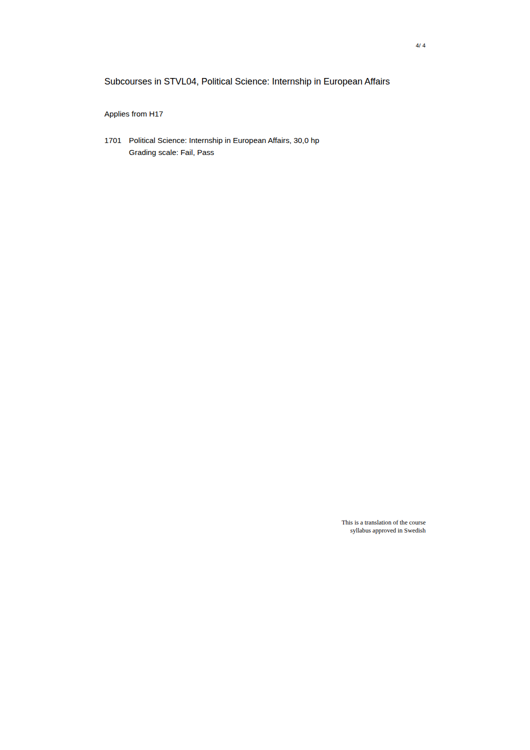4/ 4
Subcourses in STVL04, Political Science: Internship in European Affairs
Applies from H17
1701
Political Science: Internship in European Affairs, 30,0 hp
Grading scale: Fail, Pass
This is a translation of the course
syllabus approved in Swedish